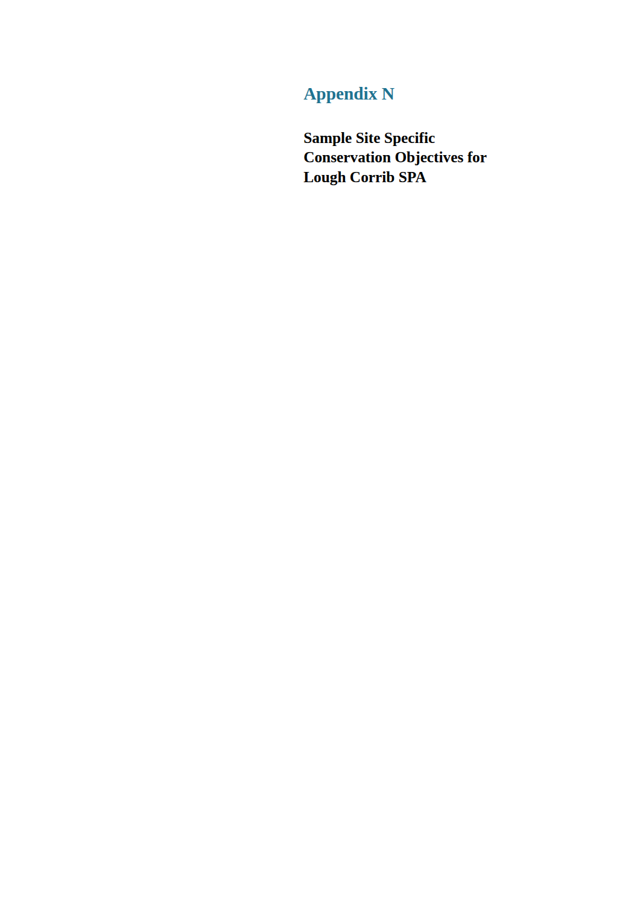Appendix N
Sample Site Specific Conservation Objectives for Lough Corrib SPA